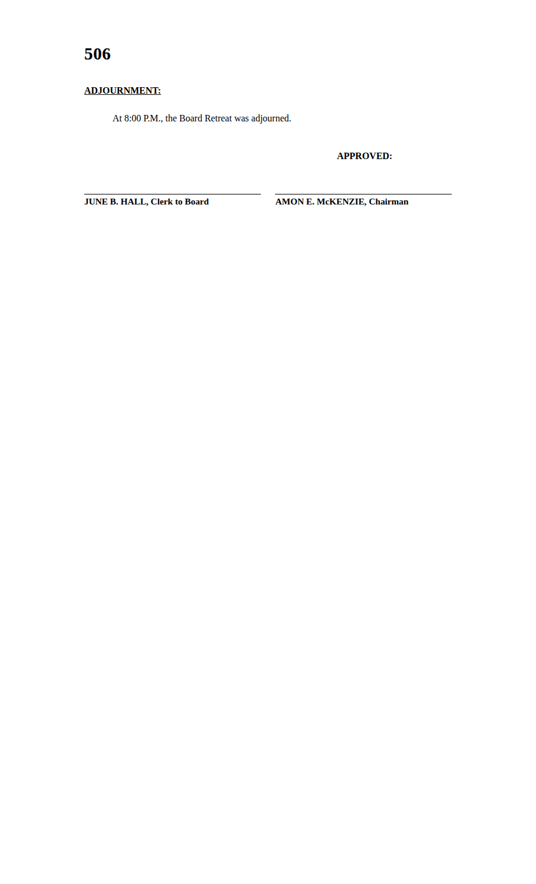506
ADJOURNMENT:
At 8:00 P.M., the Board Retreat was adjourned.
APPROVED:
| JUNE B. HALL, Clerk to Board | | AMON E. McKENZIE, Chairman |